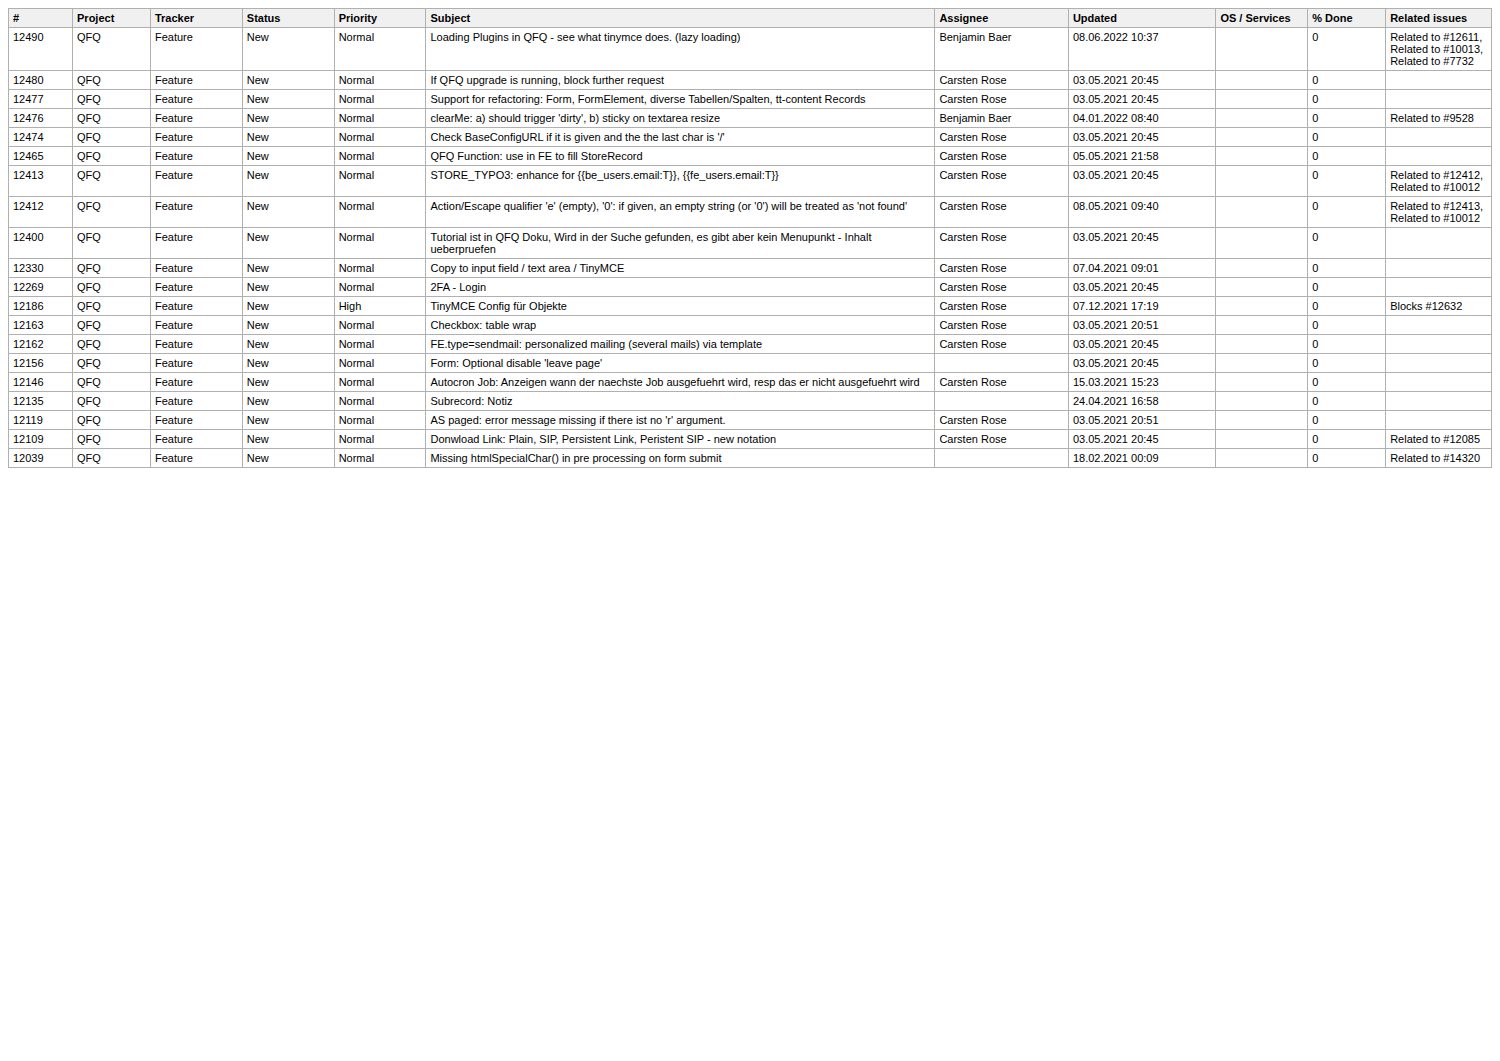| # | Project | Tracker | Status | Priority | Subject | Assignee | Updated | OS / Services | % Done | Related issues |
| --- | --- | --- | --- | --- | --- | --- | --- | --- | --- | --- |
| 12490 | QFQ | Feature | New | Normal | Loading Plugins in QFQ - see what tinymce does. (lazy loading) | Benjamin Baer | 08.06.2022 10:37 | | 0 | Related to #12611, Related to #10013, Related to #7732 |
| 12480 | QFQ | Feature | New | Normal | If QFQ upgrade is running, block further request | Carsten Rose | 03.05.2021 20:45 | | 0 | |
| 12477 | QFQ | Feature | New | Normal | Support for refactoring: Form, FormElement, diverse Tabellen/Spalten, tt-content Records | Carsten Rose | 03.05.2021 20:45 | | 0 | |
| 12476 | QFQ | Feature | New | Normal | clearMe: a) should trigger 'dirty', b) sticky on textarea resize | Benjamin Baer | 04.01.2022 08:40 | | 0 | Related to #9528 |
| 12474 | QFQ | Feature | New | Normal | Check BaseConfigURL if it is given and the the last char is '/' | Carsten Rose | 03.05.2021 20:45 | | 0 | |
| 12465 | QFQ | Feature | New | Normal | QFQ Function: use in FE to fill StoreRecord | Carsten Rose | 05.05.2021 21:58 | | 0 | |
| 12413 | QFQ | Feature | New | Normal | STORE_TYPO3: enhance for {{be_users.email:T}}, {{fe_users.email:T}} | Carsten Rose | 03.05.2021 20:45 | | 0 | Related to #12412, Related to #10012 |
| 12412 | QFQ | Feature | New | Normal | Action/Escape qualifier 'e' (empty), '0': if given, an empty string (or '0') will be treated as 'not found' | Carsten Rose | 08.05.2021 09:40 | | 0 | Related to #12413, Related to #10012 |
| 12400 | QFQ | Feature | New | Normal | Tutorial ist in QFQ Doku, Wird in der Suche gefunden, es gibt aber kein Menupunkt - Inhalt ueberpruefen | Carsten Rose | 03.05.2021 20:45 | | 0 | |
| 12330 | QFQ | Feature | New | Normal | Copy to input field / text area / TinyMCE | Carsten Rose | 07.04.2021 09:01 | | 0 | |
| 12269 | QFQ | Feature | New | Normal | 2FA - Login | Carsten Rose | 03.05.2021 20:45 | | 0 | |
| 12186 | QFQ | Feature | New | High | TinyMCE Config für Objekte | Carsten Rose | 07.12.2021 17:19 | | 0 | Blocks #12632 |
| 12163 | QFQ | Feature | New | Normal | Checkbox: table wrap | Carsten Rose | 03.05.2021 20:51 | | 0 | |
| 12162 | QFQ | Feature | New | Normal | FE.type=sendmail: personalized mailing (several mails) via template | Carsten Rose | 03.05.2021 20:45 | | 0 | |
| 12156 | QFQ | Feature | New | Normal | Form: Optional disable 'leave page' | | 03.05.2021 20:45 | | 0 | |
| 12146 | QFQ | Feature | New | Normal | Autocron Job: Anzeigen wann der naechste Job ausgefuehrt wird, resp das er nicht ausgefuehrt wird | Carsten Rose | 15.03.2021 15:23 | | 0 | |
| 12135 | QFQ | Feature | New | Normal | Subrecord: Notiz | | 24.04.2021 16:58 | | 0 | |
| 12119 | QFQ | Feature | New | Normal | AS paged: error message missing if there ist no 'r' argument. | Carsten Rose | 03.05.2021 20:51 | | 0 | |
| 12109 | QFQ | Feature | New | Normal | Donwload Link: Plain, SIP, Persistent Link, Peristent SIP - new notation | Carsten Rose | 03.05.2021 20:45 | | 0 | Related to #12085 |
| 12039 | QFQ | Feature | New | Normal | Missing htmlSpecialChar() in pre processing on form submit | | 18.02.2021 00:09 | | 0 | Related to #14320 |